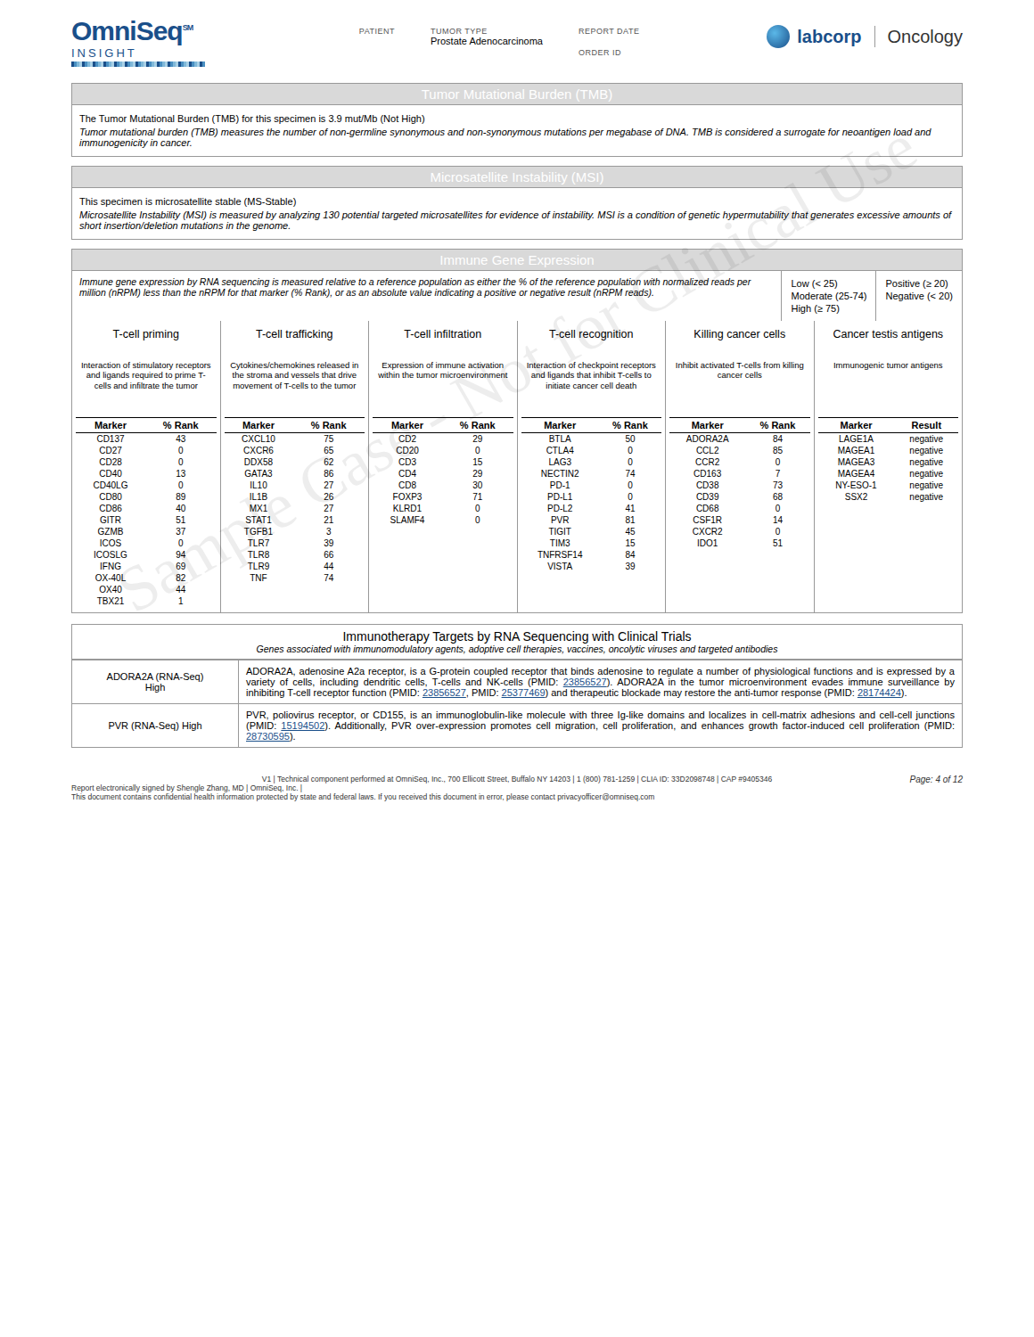Sample Case - Not for Clinical Use
OmniSeqSM
INSIGHT
PATIENT
TUMOR TYPE
Prostate Adenocarcinoma
REPORT DATE
ORDER ID
labcorp
Oncology
Tumor Mutational Burden (TMB)
The Tumor Mutational Burden (TMB) for this specimen is 3.9 mut/Mb (Not High)
Tumor mutational burden (TMB) measures the number of non-germline synonymous and non-synonymous mutations per megabase of DNA. TMB is considered a surrogate for neoantigen load and immunogenicity in cancer.
Microsatellite Instability (MSI)
This specimen is microsatellite stable (MS-Stable)
Microsatellite Instability (MSI) is measured by analyzing 130 potential targeted microsatellites for evidence of instability. MSI is a condition of genetic hypermutability that generates excessive amounts of short insertion/deletion mutations in the genome.
Immune Gene Expression
Immune gene expression by RNA sequencing is measured relative to a reference population as either the % of the reference population with normalized reads per million (nRPM) less than the nRPM for that marker (% Rank), or as an absolute value indicating a positive or negative result (nRPM reads).
Low (< 25)
Moderate (25-74)
High (≥ 75)
Positive (≥ 20)
Negative (< 20)
T-cell priming
Interaction of stimulatory receptors and ligands required to prime T-cells and infiltrate the tumor
| Marker | % Rank |
| --- | --- |
| CD137 | 43 |
| CD27 | 0 |
| CD28 | 0 |
| CD40 | 13 |
| CD40LG | 0 |
| CD80 | 89 |
| CD86 | 40 |
| GITR | 51 |
| GZMB | 37 |
| ICOS | 0 |
| ICOSLG | 94 |
| IFNG | 69 |
| OX-40L | 82 |
| OX40 | 44 |
| TBX21 | 1 |
T-cell trafficking
Cytokines/chemokines released in the stroma and vessels that drive movement of T-cells to the tumor
| Marker | % Rank |
| --- | --- |
| CXCL10 | 75 |
| CXCR6 | 65 |
| DDX58 | 62 |
| GATA3 | 86 |
| IL10 | 27 |
| IL1B | 26 |
| MX1 | 27 |
| STAT1 | 21 |
| TGFB1 | 3 |
| TLR7 | 39 |
| TLR8 | 66 |
| TLR9 | 44 |
| TNF | 74 |
T-cell infiltration
Expression of immune activation within the tumor microenvironment
| Marker | % Rank |
| --- | --- |
| CD2 | 29 |
| CD20 | 0 |
| CD3 | 15 |
| CD4 | 29 |
| CD8 | 30 |
| FOXP3 | 71 |
| KLRD1 | 0 |
| SLAMF4 | 0 |
T-cell recognition
Interaction of checkpoint receptors and ligands that inhibit T-cells to initiate cancer cell death
| Marker | % Rank |
| --- | --- |
| BTLA | 50 |
| CTLA4 | 0 |
| LAG3 | 0 |
| NECTIN2 | 74 |
| PD-1 | 0 |
| PD-L1 | 0 |
| PD-L2 | 41 |
| PVR | 81 |
| TIGIT | 45 |
| TIM3 | 15 |
| TNFRSF14 | 84 |
| VISTA | 39 |
Killing cancer cells
Inhibit activated T-cells from killing cancer cells
| Marker | % Rank |
| --- | --- |
| ADORA2A | 84 |
| CCL2 | 85 |
| CCR2 | 0 |
| CD163 | 7 |
| CD38 | 73 |
| CD39 | 68 |
| CD68 | 0 |
| CSF1R | 14 |
| CXCR2 | 0 |
| IDO1 | 51 |
Cancer testis antigens
Immunogenic tumor antigens
| Marker | Result |
| --- | --- |
| LAGE1A | negative |
| MAGEA1 | negative |
| MAGEA3 | negative |
| MAGEA4 | negative |
| NY-ESO-1 | negative |
| SSX2 | negative |
Immunotherapy Targets by RNA Sequencing with Clinical Trials
Genes associated with immunomodulatory agents, adoptive cell therapies, vaccines, oncolytic viruses and targeted antibodies
| ADORA2A (RNA-Seq) High | ADORA2A, adenosine A2a receptor, is a G-protein coupled receptor that binds adenosine to regulate a number of physiological functions and is expressed by a variety of cells, including dendritic cells, T-cells and NK-cells (PMID: 23856527 ). ADORA2A in the tumor microenvironment evades immune surveillance by inhibiting T-cell receptor function (PMID: 23856527 , PMID: 25377469 ) and therapeutic blockade may restore the anti-tumor response (PMID: 28174424 ). |
| PVR (RNA-Seq) High | PVR, poliovirus receptor, or CD155, is an immunoglobulin-like molecule with three Ig-like domains and localizes in cell-matrix adhesions and cell-cell junctions (PMID: 15194502 ). Additionally, PVR over-expression promotes cell migration, cell proliferation, and enhances growth factor-induced cell proliferation (PMID: 28730595 ). |
Page: 4 of 12
V1 | Technical component performed at OmniSeq, Inc., 700 Ellicott Street, Buffalo NY 14203 | 1 (800) 781-1259 | CLIA ID: 33D2098748 | CAP #9405346
Report electronically signed by Shengle Zhang, MD | OmniSeq, Inc. |
This document contains confidential health information protected by state and federal laws. If you received this document in error, please contact privacyofficer@omniseq.com